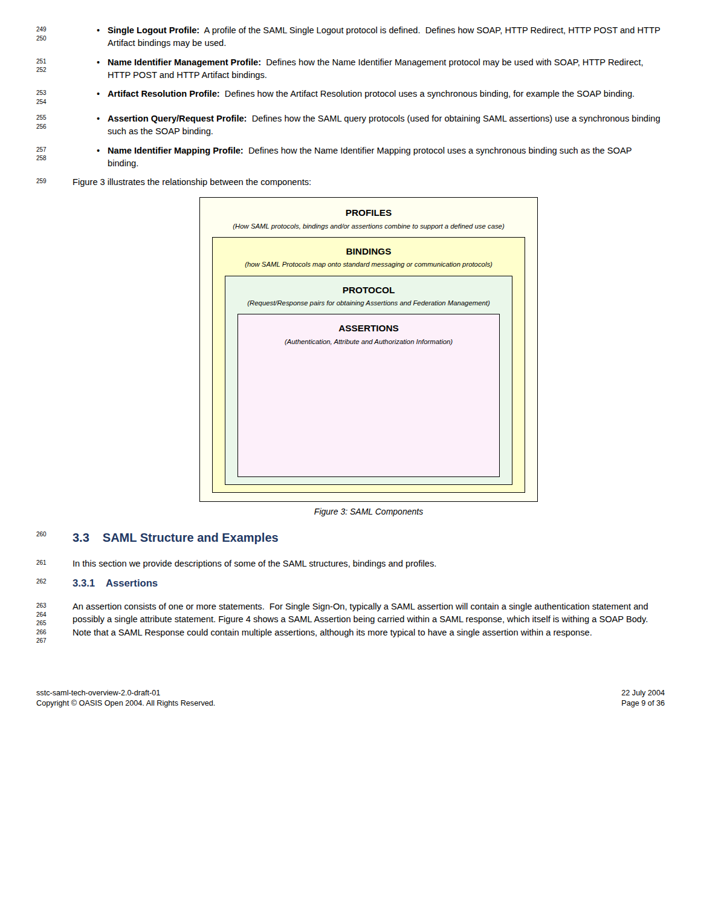249250
Single Logout Profile: A profile of the SAML Single Logout protocol is defined. Defines how SOAP, HTTP Redirect, HTTP POST and HTTP Artifact bindings may be used.
251252
Name Identifier Management Profile: Defines how the Name Identifier Management protocol may be used with SOAP, HTTP Redirect, HTTP POST and HTTP Artifact bindings.
253254
Artifact Resolution Profile: Defines how the Artifact Resolution protocol uses a synchronous binding, for example the SOAP binding.
255256
Assertion Query/Request Profile: Defines how the SAML query protocols (used for obtaining SAML assertions) use a synchronous binding such as the SOAP binding.
257258
Name Identifier Mapping Profile: Defines how the Name Identifier Mapping protocol uses a synchronous binding such as the SOAP binding.
259
Figure 3 illustrates the relationship between the components:
PROFILES
(How SAML protocols, bindings and/or assertions combine to support a defined use case)
BINDINGS
(how SAML Protocols map onto standard messaging or communication protocols)
PROTOCOL
(Request/Response pairs for obtaining Assertions and Federation Management)
ASSERTIONS
(Authentication, Attribute and Authorization Information)
Figure 3: SAML Components
260
3.3 SAML Structure and Examples
261
In this section we provide descriptions of some of the SAML structures, bindings and profiles.
262
3.3.1 Assertions
263264265266267
An assertion consists of one or more statements. For Single Sign-On, typically a SAML assertion will contain a single authentication statement and possibly a single attribute statement. Figure 4 shows a SAML Assertion being carried within a SAML response, which itself is withing a SOAP Body. Note that a SAML Response could contain multiple assertions, although its more typical to have a single assertion within a response.
sstc-saml-tech-overview-2.0-draft-01
Copyright © OASIS Open 2004. All Rights Reserved.
22 July 2004
Page 9 of 36